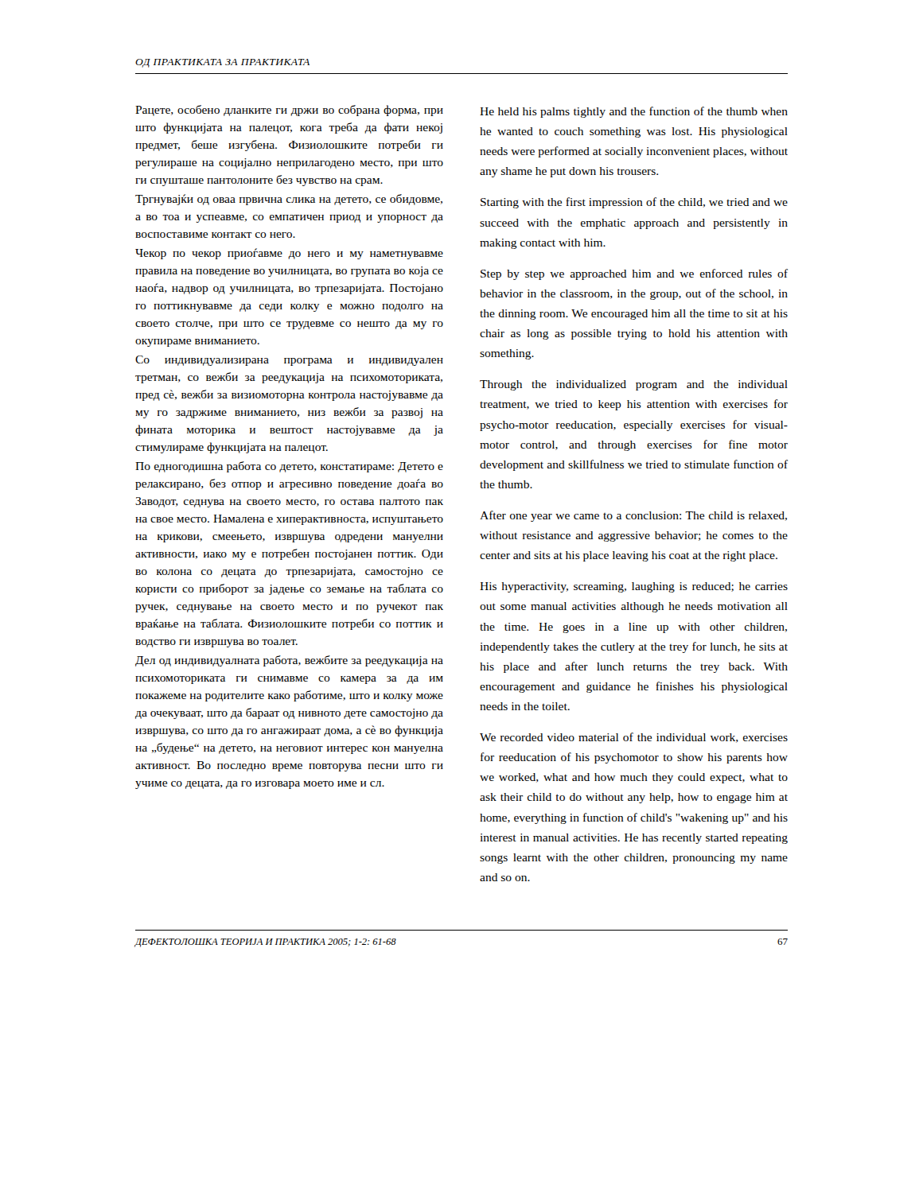ОД ПРАКТИКАТА ЗА ПРАКТИКАТА
Рацете, особено дланките ги држи во собрана форма, при што функцијата на палецот, кога треба да фати некој предмет, беше изгубена. Физиолошките потреби ги регулираше на социјално неприлагодено место, при што ги спушташе пантолоните без чувство на срам.
Тргнувајќи од оваа првична слика на детето, се обидовме, а во тоа и успеавме, со емпатичен приод и упорност да воспоставиме контакт со него.
Чекор по чекор приоѓавме до него и му наметнувавме правила на поведение во училницата, во групата во која се наоѓа, надвор од училницата, во трпезаријата. Постојано го поттикнувавме да седи колку е можно подолго на своето столче, при што се трудевме со нешто да му го окупираме вниманието.
Со индивидуализирана програма и индивидуален третман, со вежби за реедукација на психомоториката, пред сѐ, вежби за визиомоторна контрола настојувавме да му го задржиме вниманието, низ вежби за развој на фината моторика и вештост настојувавме да ја стимулираме функцијата на палецот.
По едногодишна работа со детето, констатираме: Детето е релаксирано, без отпор и агресивно поведение доаѓа во Заводот, седнува на своето место, го остава палтото пак на свое место. Намалена е хиперактивноста, испуштањето на крикови, смеењето, извршува одредени мануелни активности, иако му е потребен постојанен поттик. Оди во колона со децата до трпезаријата, самостојно се користи со приборот за јадење со земање на таблата со ручек, седнување на своето место и по ручекот пак враќање на таблата. Физиолошките потреби со поттик и водство ги извршува во тоалет.
Дел од индивидуалната работа, вежбите за реедукација на психомоториката ги снимавме со камера за да им покажеме на родителите како работиме, што и колку може да очекуваат, што да бараат од нивното дете самостојно да извршува, со што да го ангажираат дома, а сѐ во функција на „будење“ на детето, на неговиот интерес кон мануелна активност. Во последно време повторува песни што ги учиме со децата, да го изговара моето име и сл.
He held his palms tightly and the function of the thumb when he wanted to couch something was lost. His physiological needs were performed at socially inconvenient places, without any shame he put down his trousers.
Starting with the first impression of the child, we tried and we succeed with the emphatic approach and persistently in making contact with him.
Step by step we approached him and we enforced rules of behavior in the classroom, in the group, out of the school, in the dinning room. We encouraged him all the time to sit at his chair as long as possible trying to hold his attention with something.
Through the individualized program and the individual treatment, we tried to keep his attention with exercises for psycho-motor reeducation, especially exercises for visual-motor control, and through exercises for fine motor development and skillfulness we tried to stimulate function of the thumb.
After one year we came to a conclusion: The child is relaxed, without resistance and aggressive behavior; he comes to the center and sits at his place leaving his coat at the right place.
His hyperactivity, screaming, laughing is reduced; he carries out some manual activities although he needs motivation all the time. He goes in a line up with other children, independently takes the cutlery at the trey for lunch, he sits at his place and after lunch returns the trey back. With encouragement and guidance he finishes his physiological needs in the toilet.
We recorded video material of the individual work, exercises for reeducation of his psychomotor to show his parents how we worked, what and how much they could expect, what to ask their child to do without any help, how to engage him at home, everything in function of child's "wakening up" and his interest in manual activities. He has recently started repeating songs learnt with the other children, pronouncing my name and so on.
ДЕФЕКТОЛОШКА ТЕОРИЈА И ПРАКТИКА 2005; 1-2: 61-68 67